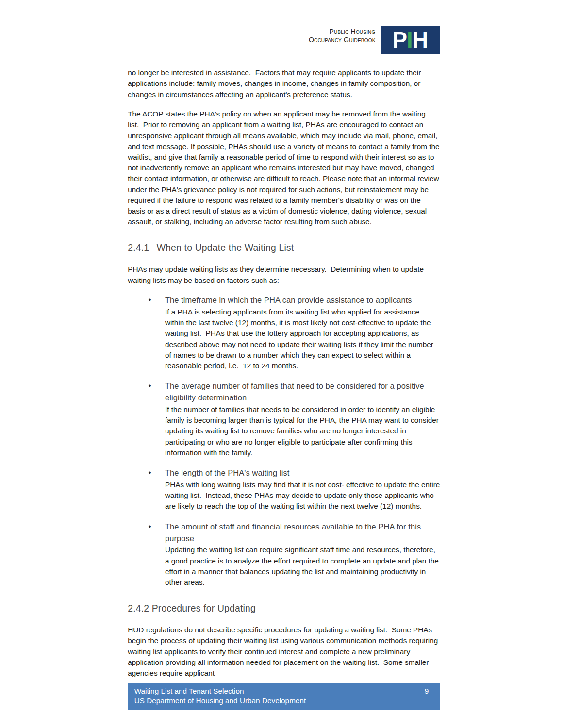Public Housing
Occupancy Guidebook
PIH
no longer be interested in assistance. Factors that may require applicants to update their applications include: family moves, changes in income, changes in family composition, or changes in circumstances affecting an applicant's preference status.
The ACOP states the PHA's policy on when an applicant may be removed from the waiting list. Prior to removing an applicant from a waiting list, PHAs are encouraged to contact an unresponsive applicant through all means available, which may include via mail, phone, email, and text message. If possible, PHAs should use a variety of means to contact a family from the waitlist, and give that family a reasonable period of time to respond with their interest so as to not inadvertently remove an applicant who remains interested but may have moved, changed their contact information, or otherwise are difficult to reach. Please note that an informal review under the PHA's grievance policy is not required for such actions, but reinstatement may be required if the failure to respond was related to a family member's disability or was on the basis or as a direct result of status as a victim of domestic violence, dating violence, sexual assault, or stalking, including an adverse factor resulting from such abuse.
2.4.1 When to Update the Waiting List
PHAs may update waiting lists as they determine necessary. Determining when to update waiting lists may be based on factors such as:
The timeframe in which the PHA can provide assistance to applicants If a PHA is selecting applicants from its waiting list who applied for assistance within the last twelve (12) months, it is most likely not cost-effective to update the waiting list. PHAs that use the lottery approach for accepting applications, as described above may not need to update their waiting lists if they limit the number of names to be drawn to a number which they can expect to select within a reasonable period, i.e. 12 to 24 months.
The average number of families that need to be considered for a positive eligibility determination If the number of families that needs to be considered in order to identify an eligible family is becoming larger than is typical for the PHA, the PHA may want to consider updating its waiting list to remove families who are no longer interested in participating or who are no longer eligible to participate after confirming this information with the family.
The length of the PHA's waiting list PHAs with long waiting lists may find that it is not cost- effective to update the entire waiting list. Instead, these PHAs may decide to update only those applicants who are likely to reach the top of the waiting list within the next twelve (12) months.
The amount of staff and financial resources available to the PHA for this purpose Updating the waiting list can require significant staff time and resources, therefore, a good practice is to analyze the effort required to complete an update and plan the effort in a manner that balances updating the list and maintaining productivity in other areas.
2.4.2 Procedures for Updating
HUD regulations do not describe specific procedures for updating a waiting list. Some PHAs begin the process of updating their waiting list using various communication methods requiring waiting list applicants to verify their continued interest and complete a new preliminary application providing all information needed for placement on the waiting list. Some smaller agencies require applicant
Waiting List and Tenant Selection US Department of Housing and Urban Development
9